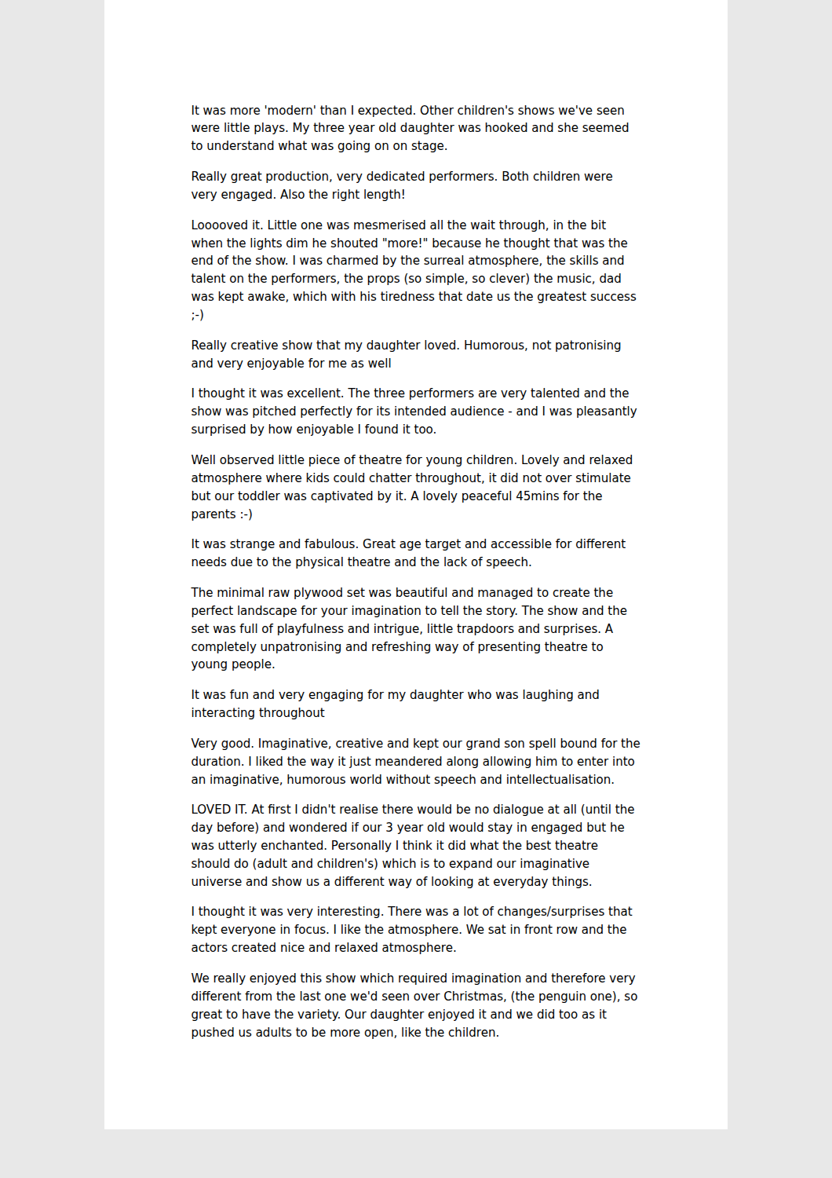It was more 'modern' than I expected. Other children's shows we've seen were little plays. My three year old daughter was hooked and she seemed to understand what was going on on stage.
Really great production, very dedicated performers. Both children were very engaged. Also the right length!
Looooved it. Little one was mesmerised all the wait through, in the bit when the lights dim he shouted "more!" because he thought that was the end of the show. I was charmed by the surreal atmosphere, the skills and talent on the performers, the props (so simple, so clever) the music, dad was kept awake, which with his tiredness that date us the greatest success ;-)
Really creative show that my daughter loved. Humorous, not patronising and very enjoyable for me as well
I thought it was excellent. The three performers are very talented and the show was pitched perfectly for its intended audience - and I was pleasantly surprised by how enjoyable I found it too.
Well observed little piece of theatre for young children. Lovely and relaxed atmosphere where kids could chatter throughout, it did not over stimulate but our toddler was captivated by it. A lovely peaceful 45mins for the parents :-)
It was strange and fabulous. Great age target and accessible for different needs due to the physical theatre and the lack of speech.
The minimal raw plywood set was beautiful and managed to create the perfect landscape for your imagination to tell the story. The show and the set was full of playfulness and intrigue, little trapdoors and surprises. A completely unpatronising and refreshing way of presenting theatre to young people.
It was fun and very engaging for my daughter who was laughing and interacting throughout
Very good. Imaginative, creative and kept our grand son spell bound for the duration. I liked the way it just meandered along allowing him to enter into an imaginative, humorous world without speech and intellectualisation.
LOVED IT. At first I didn't realise there would be no dialogue at all (until the day before) and wondered if our 3 year old would stay in engaged but he was utterly enchanted. Personally I think it did what the best theatre should do (adult and children's) which is to expand our imaginative universe and show us a different way of looking at everyday things.
I thought it was very interesting. There was a lot of changes/surprises that kept everyone in focus. I like the atmosphere. We sat in front row and the actors created nice and relaxed atmosphere.
We really enjoyed this show which required imagination and therefore very different from the last one we'd seen over Christmas, (the penguin one), so great to have the variety. Our daughter enjoyed it and we did too as it pushed us adults to be more open, like the children.